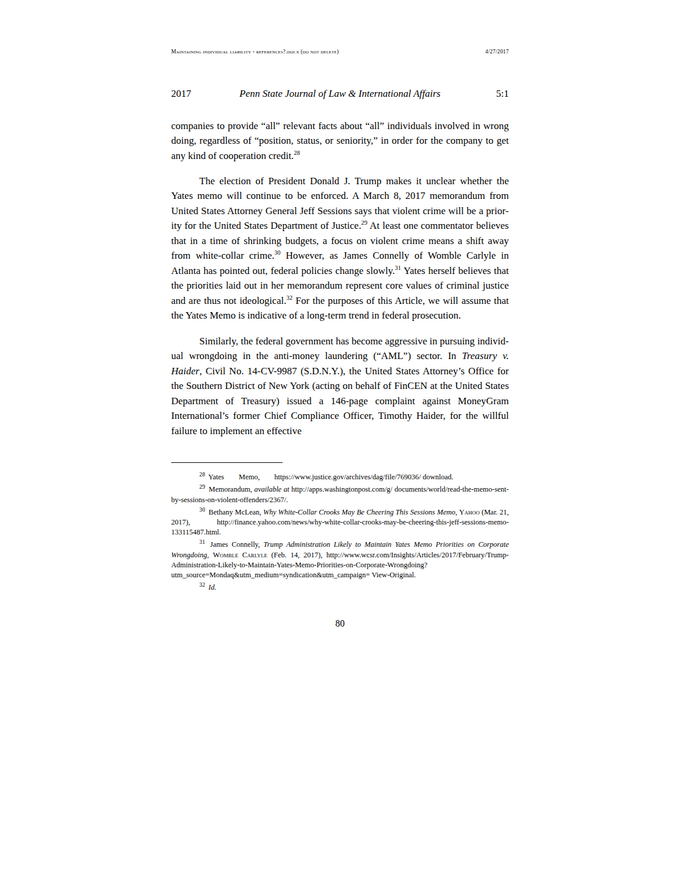Maintaining individual liability - references?.docx (Do Not Delete) 4/27/2017
2017 Penn State Journal of Law & International Affairs 5:1
companies to provide “all” relevant facts about “all” individuals involved in wrong doing, regardless of “position, status, or seniority,” in order for the company to get any kind of cooperation credit.28
The election of President Donald J. Trump makes it unclear whether the Yates memo will continue to be enforced. A March 8, 2017 memorandum from United States Attorney General Jeff Sessions says that violent crime will be a priority for the United States Department of Justice.29 At least one commentator believes that in a time of shrinking budgets, a focus on violent crime means a shift away from white-collar crime.30 However, as James Connelly of Womble Carlyle in Atlanta has pointed out, federal policies change slowly.31 Yates herself believes that the priorities laid out in her memorandum represent core values of criminal justice and are thus not ideological.32 For the purposes of this Article, we will assume that the Yates Memo is indicative of a long-term trend in federal prosecution.
Similarly, the federal government has become aggressive in pursuing individual wrongdoing in the anti-money laundering (“AML”) sector. In Treasury v. Haider, Civil No. 14-CV-9987 (S.D.N.Y.), the United States Attorney’s Office for the Southern District of New York (acting on behalf of FinCEN at the United States Department of Treasury) issued a 146-page complaint against MoneyGram International’s former Chief Compliance Officer, Timothy Haider, for the willful failure to implement an effective
28 Yates Memo, https://www.justice.gov/archives/dag/file/769036/ download.
29 Memorandum, available at http://apps.washingtonpost.com/g/ documents/world/read-the-memo-sent-by-sessions-on-violent-offenders/2367/.
30 Bethany McLean, Why White-Collar Crooks May Be Cheering This Sessions Memo, Yahoo (Mar. 21, 2017), http://finance.yahoo.com/news/why-white-collar-crooks-may-be-cheering-this-jeff-sessions-memo-133115487.html.
31 James Connelly, Trump Administration Likely to Maintain Yates Memo Priorities on Corporate Wrongdoing, Womble Carlyle (Feb. 14, 2017), http://www.wcsr.com/Insights/Articles/2017/February/Trump-Administration-Likely-to-Maintain-Yates-Memo-Priorities-on-Corporate-Wrongdoing?utm_source=Mondaq&utm_medium=syndication&utm_campaign= View-Original.
32 Id.
80